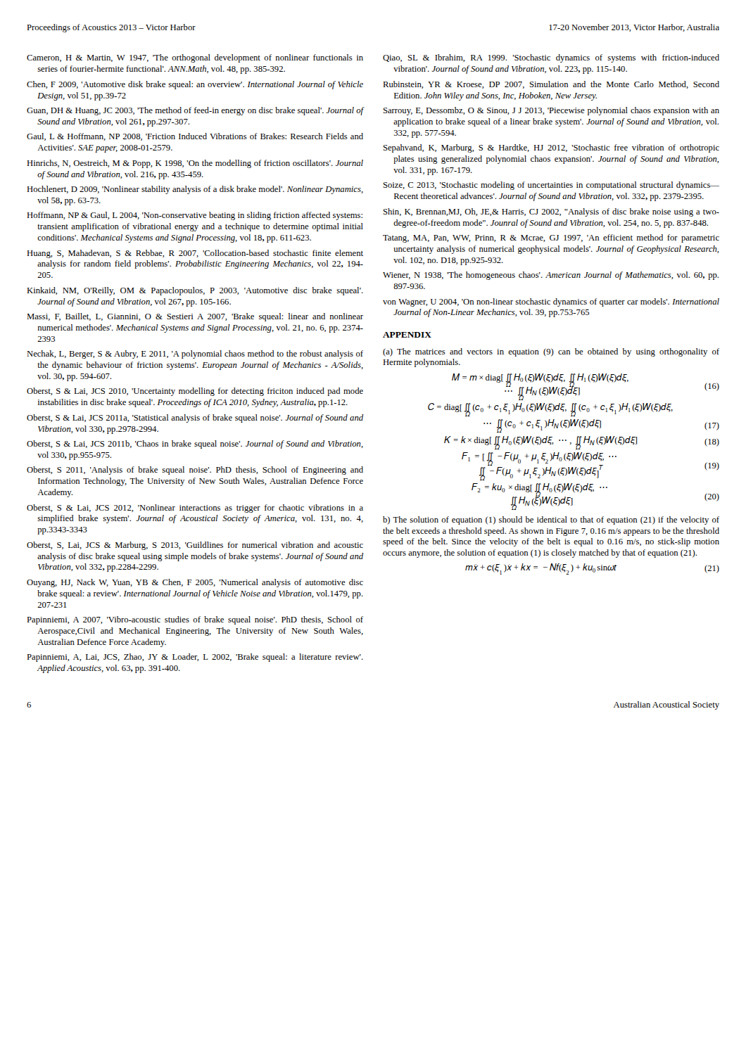Proceedings of Acoustics 2013 – Victor Harbor 17-20 November 2013, Victor Harbor, Australia
Cameron, H & Martin, W 1947, 'The orthogonal development of nonlinear functionals in series of fourier-hermite functional'. ANN.Math, vol. 48, pp. 385-392.
Chen, F 2009, 'Automotive disk brake squeal: an overview'. International Journal of Vehicle Design, vol 51, pp.39-72
Guan, DH & Huang, JC 2003, 'The method of feed-in energy on disc brake squeal'. Journal of Sound and Vibration, vol 261, pp.297-307.
Gaul, L & Hoffmann, NP 2008, 'Friction Induced Vibrations of Brakes: Research Fields and Activities'. SAE paper, 2008-01-2579.
Hinrichs, N, Oestreich, M & Popp, K 1998, 'On the modelling of friction oscillators'. Journal of Sound and Vibration, vol. 216, pp. 435-459.
Hochlenert, D 2009, 'Nonlinear stability analysis of a disk brake model'. Nonlinear Dynamics, vol 58, pp. 63-73.
Hoffmann, NP & Gaul, L 2004, 'Non-conservative beating in sliding friction affected systems: transient amplification of vibrational energy and a technique to determine optimal initial conditions'. Mechanical Systems and Signal Processing, vol 18, pp. 611-623.
Huang, S, Mahadevan, S & Rebbae, R 2007, 'Collocation-based stochastic finite element analysis for random field problems'. Probabilistic Engineering Mechanics, vol 22, 194-205.
Kinkaid, NM, O'Reilly, OM & Papaclopoulos, P 2003, 'Automotive disc brake squeal'. Journal of Sound and Vibration, vol 267, pp. 105-166.
Massi, F, Baillet, L, Giannini, O & Sestieri A 2007, 'Brake squeal: linear and nonlinear numerical methodes'. Mechanical Systems and Signal Processing, vol. 21, no. 6, pp. 2374-2393
Nechak, L, Berger, S & Aubry, E 2011, 'A polynomial chaos method to the robust analysis of the dynamic behaviour of friction systems'. European Journal of Mechanics - A/Solids, vol. 30, pp. 594-607.
Oberst, S & Lai, JCS 2010, 'Uncertainty modelling for detecting friciton induced pad mode instabilities in disc brake squeal'. Proceedings of ICA 2010, Sydney, Australia, pp.1-12.
Oberst, S & Lai, JCS 2011a, 'Statistical analysis of brake squeal noise'. Journal of Sound and Vibration, vol 330, pp.2978-2994.
Oberst, S & Lai, JCS 2011b, 'Chaos in brake squeal noise'. Journal of Sound and Vibration, vol 330, pp.955-975.
Oberst, S 2011, 'Analysis of brake squeal noise'. PhD thesis, School of Engineering and Information Technology, The University of New South Wales, Australian Defence Force Academy.
Oberst, S & Lai, JCS 2012, 'Nonlinear interactions as trigger for chaotic vibrations in a simplified brake system'. Journal of Acoustical Society of America, vol. 131, no. 4, pp.3343-3343
Oberst, S, Lai, JCS & Marburg, S 2013, 'Guildlines for numerical vibration and acoustic analysis of disc brake squeal using simple models of brake systems'. Journal of Sound and Vibration, vol 332, pp.2284-2299.
Ouyang, HJ, Nack W, Yuan, YB & Chen, F 2005, 'Numerical analysis of automotive disc brake squeal: a review'. International Journal of Vehicle Noise and Vibration, vol.1479, pp. 207-231
Papinniemi, A 2007, 'Vibro-acoustic studies of brake squeal noise'. PhD thesis, School of Aerospace,Civil and Mechanical Engineering, The University of New South Wales, Australian Defence Force Academy.
Papinniemi, A, Lai, JCS, Zhao, JY & Loader, L 2002, 'Brake squeal: a literature review'. Applied Acoustics, vol. 63, pp. 391-400.
Qiao, SL & Ibrahim, RA 1999. 'Stochastic dynamics of systems with friction-induced vibration'. Journal of Sound and Vibration, vol. 223, pp. 115-140.
Rubinstein, YR & Kroese, DP 2007, Simulation and the Monte Carlo Method, Second Edition. John Wiley and Sons, Inc, Hoboken, New Jersey.
Sarrouy, E, Dessombz, O & Sinou, J J 2013, 'Piecewise polynomial chaos expansion with an application to brake squeal of a linear brake system'. Journal of Sound and Vibration, vol. 332, pp. 577-594.
Sepahvand, K, Marburg, S & Hardtke, HJ 2012, 'Stochastic free vibration of orthotropic plates using generalized polynomial chaos expansion'. Journal of Sound and Vibration, vol. 331, pp. 167-179.
Soize, C 2013, 'Stochastic modeling of uncertainties in computational structural dynamics—Recent theoretical advances'. Journal of Sound and Vibration, vol. 332, pp. 2379-2395.
Shin, K, Brennan,MJ, Oh, JE,& Harris, CJ 2002, "Analysis of disc brake noise using a two-degree-of-freedom mode". Jounral of Sound and Vibration, vol. 254, no. 5, pp. 837-848.
Tatang, MA, Pan, WW, Prinn, R & Mcrae, GJ 1997, 'An efficient method for parametric uncertainty analysis of numerical geophysical models'. Journal of Geophysical Research, vol. 102, no. D18, pp.925-932.
Wiener, N 1938, 'The homogeneous chaos'. American Journal of Mathematics, vol. 60, pp. 897-936.
von Wagner, U 2004, 'On non-linear stochastic dynamics of quarter car models'. International Journal of Non-Linear Mechanics, vol. 39, pp.753-765
APPENDIX
(a) The matrices and vectors in equation (9) can be obtained by using orthogonality of Hermite polynomials.
M=m×diag[ ∬Ω H0(ξ) W(ξ)dξ, ∬Ω H1(ξ) W(ξ)dξ, ⋯ ∬Ω HN(ξ) W(ξ)dξ]
(16)
C=diag[ ∬Ω (c0+ c1ξ1) H0(ξ) W(ξ)dξ, ∬Ω (c0+ c1ξ1) H1(ξ) W(ξ)dξ,
⋯ ∬Ω (c0+ c1ξ1) HN(ξ) W(ξ)dξ]
(17)
K=k×diag[ ∬Ω H0(ξ) W(ξ)dξ, ⋯, ∬Ω HN(ξ) W(ξ)dξ]
(18)
F1=[ ∬Ω −F(μ0 +μ1ξ2) H0(ξ) W(ξ)dξ,⋯ ∬Ω −F(μ0 +μ1ξ2) HN(ξ) W(ξ)dξ ]T
(19)
F2=k u0×diag[ ∬Ω H0(ξ) W(ξ)dξ,⋯ ∬Ω HN(ξ) W(ξ)dξ]
(20)
b) The solution of equation (1) should be identical to that of equation (21) if the velocity of the belt exceeds a threshold speed. As shown in Figure 7, 0.16 m/s appears to be the threshold speed of the belt. Since the velocity of the belt is equal to 0.16 m/s, no stick-slip motion occurs anymore, the solution of equation (1) is closely matched by that of equation (21).
mx¨ +c(ξ1) ẋ +kx=−N f(ξ2) +ku0 sin⁡ωt
(21)
6 Australian Acoustical Society